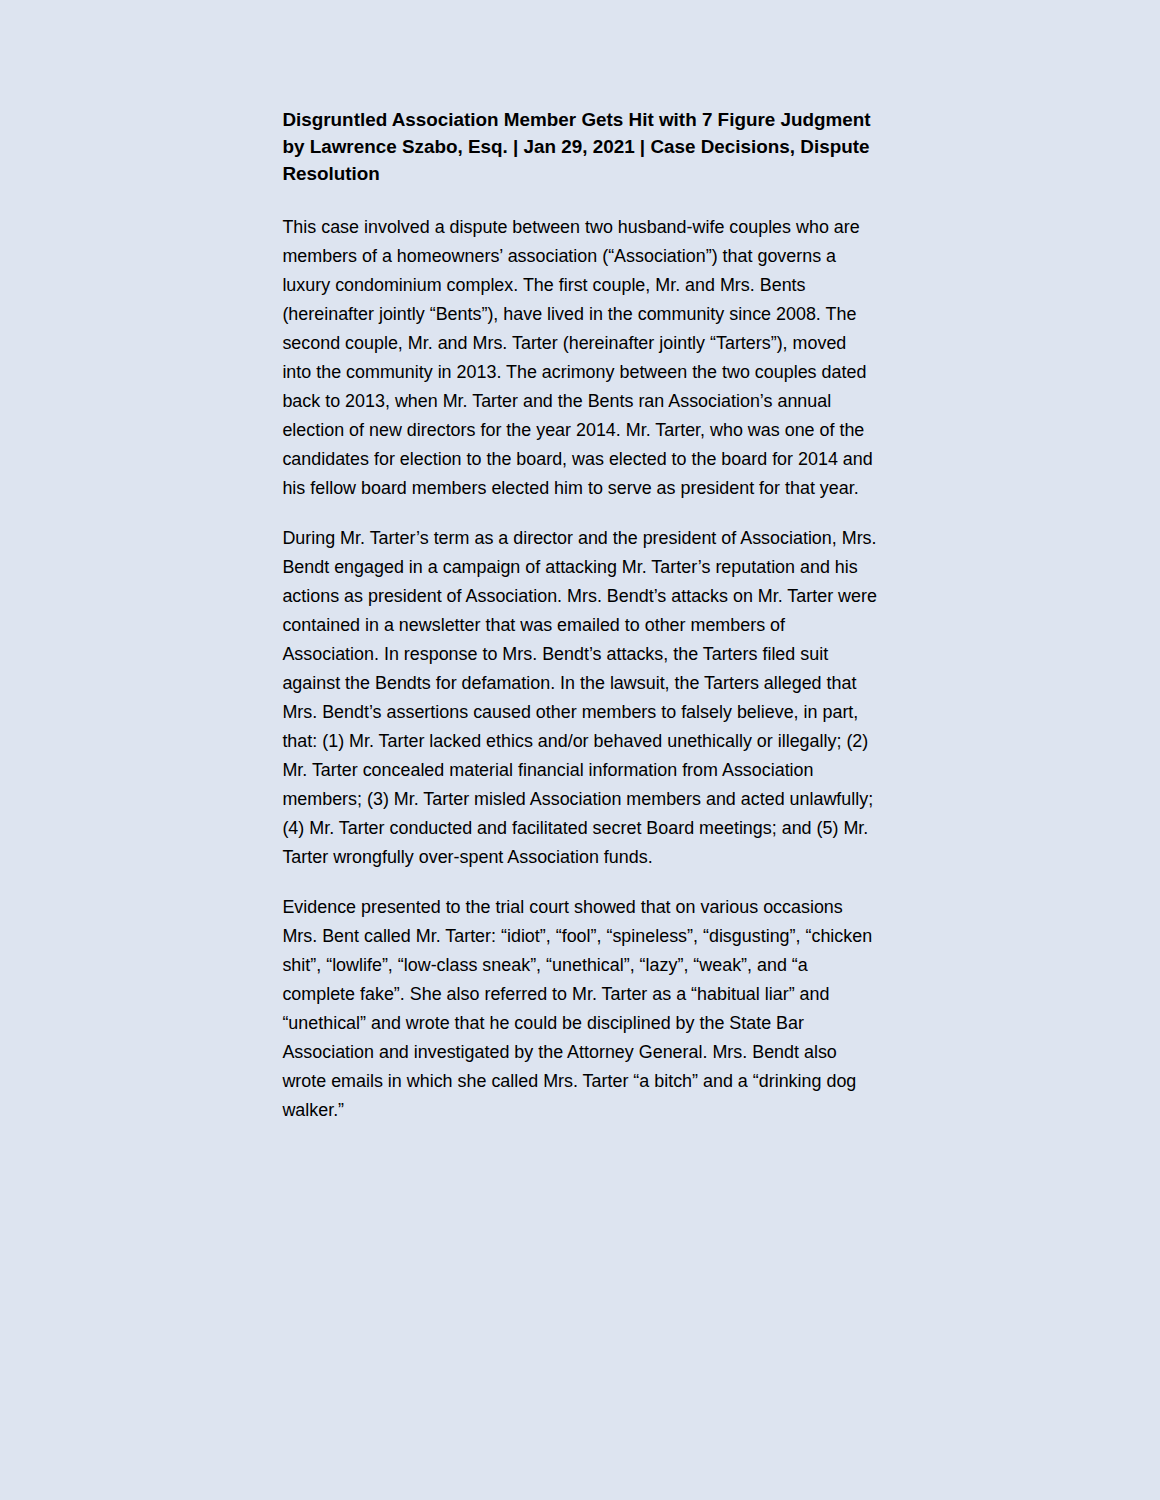Disgruntled Association Member Gets Hit with 7 Figure Judgment
by Lawrence Szabo, Esq. | Jan 29, 2021 | Case Decisions, Dispute Resolution
This case involved a dispute between two husband-wife couples who are members of a homeowners’ association (“Association”) that governs a luxury condominium complex. The first couple, Mr. and Mrs. Bents (hereinafter jointly “Bents”), have lived in the community since 2008. The second couple, Mr. and Mrs. Tarter (hereinafter jointly “Tarters”), moved into the community in 2013. The acrimony between the two couples dated back to 2013, when Mr. Tarter and the Bents ran Association’s annual election of new directors for the year 2014. Mr. Tarter, who was one of the candidates for election to the board, was elected to the board for 2014 and his fellow board members elected him to serve as president for that year.
During Mr. Tarter’s term as a director and the president of Association, Mrs. Bendt engaged in a campaign of attacking Mr. Tarter’s reputation and his actions as president of Association. Mrs. Bendt’s attacks on Mr. Tarter were contained in a newsletter that was emailed to other members of Association. In response to Mrs. Bendt’s attacks, the Tarters filed suit against the Bendts for defamation. In the lawsuit, the Tarters alleged that Mrs. Bendt’s assertions caused other members to falsely believe, in part, that: (1) Mr. Tarter lacked ethics and/or behaved unethically or illegally; (2) Mr. Tarter concealed material financial information from Association members; (3) Mr. Tarter misled Association members and acted unlawfully; (4) Mr. Tarter conducted and facilitated secret Board meetings; and (5) Mr. Tarter wrongfully over-spent Association funds.
Evidence presented to the trial court showed that on various occasions Mrs. Bent called Mr. Tarter: “idiot”, “fool”, “spineless”, “disgusting”, “chicken shit”, “lowlife”, “low-class sneak”, “unethical”, “lazy”, “weak”, and “a complete fake”. She also referred to Mr. Tarter as a “habitual liar” and “unethical” and wrote that he could be disciplined by the State Bar Association and investigated by the Attorney General. Mrs. Bendt also wrote emails in which she called Mrs. Tarter “a bitch” and a “drinking dog walker.”